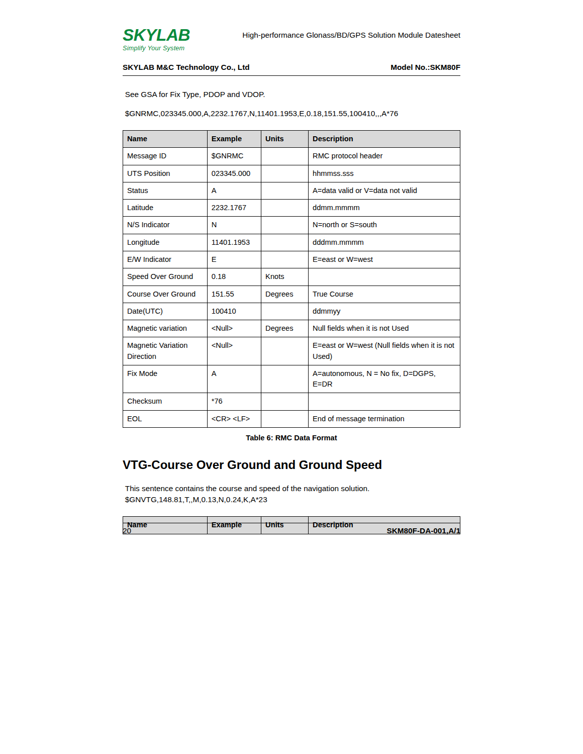SKY LAB
Simplify Your System
High-performance Glonass/BD/GPS Solution Module Datesheet
SKYLAB M&C Technology Co., Ltd Model No.:SKM80F
See GSA for Fix Type, PDOP and VDOP.
$GNRMC,023345.000,A,2232.1767,N,11401.1953,E,0.18,151.55,100410,,,A*76
| Name | Example | Units | Description |
| --- | --- | --- | --- |
| Message ID | $GNRMC | | RMC protocol header |
| UTS Position | 023345.000 | | hhmmss.sss |
| Status | A | | A=data valid or V=data not valid |
| Latitude | 2232.1767 | | ddmm.mmmm |
| N/S Indicator | N | | N=north or S=south |
| Longitude | 11401.1953 | | dddmm.mmmm |
| E/W Indicator | E | | E=east or W=west |
| Speed Over Ground | 0.18 | Knots | |
| Course Over Ground | 151.55 | Degrees | True Course |
| Date(UTC) | 100410 | | ddmmyy |
| Magnetic variation | <Null> | Degrees | Null fields when it is not Used |
| Magnetic Variation Direction | <Null> | | E=east or W=west (Null fields when it is not Used) |
| Fix Mode | A | | A=autonomous, N = No fix, D=DGPS, E=DR |
| Checksum | *76 | | |
| EOL | <CR> <LF> | | End of message termination |
Table 6: RMC Data Format
VTG-Course Over Ground and Ground Speed
This sentence contains the course and speed of the navigation solution.
$GNVTG,148.81,T,,M,0.13,N,0.24,K,A*23
| Name | Example | Units | Description |
| --- | --- | --- | --- |
20 SKM80F-DA-001,A/1